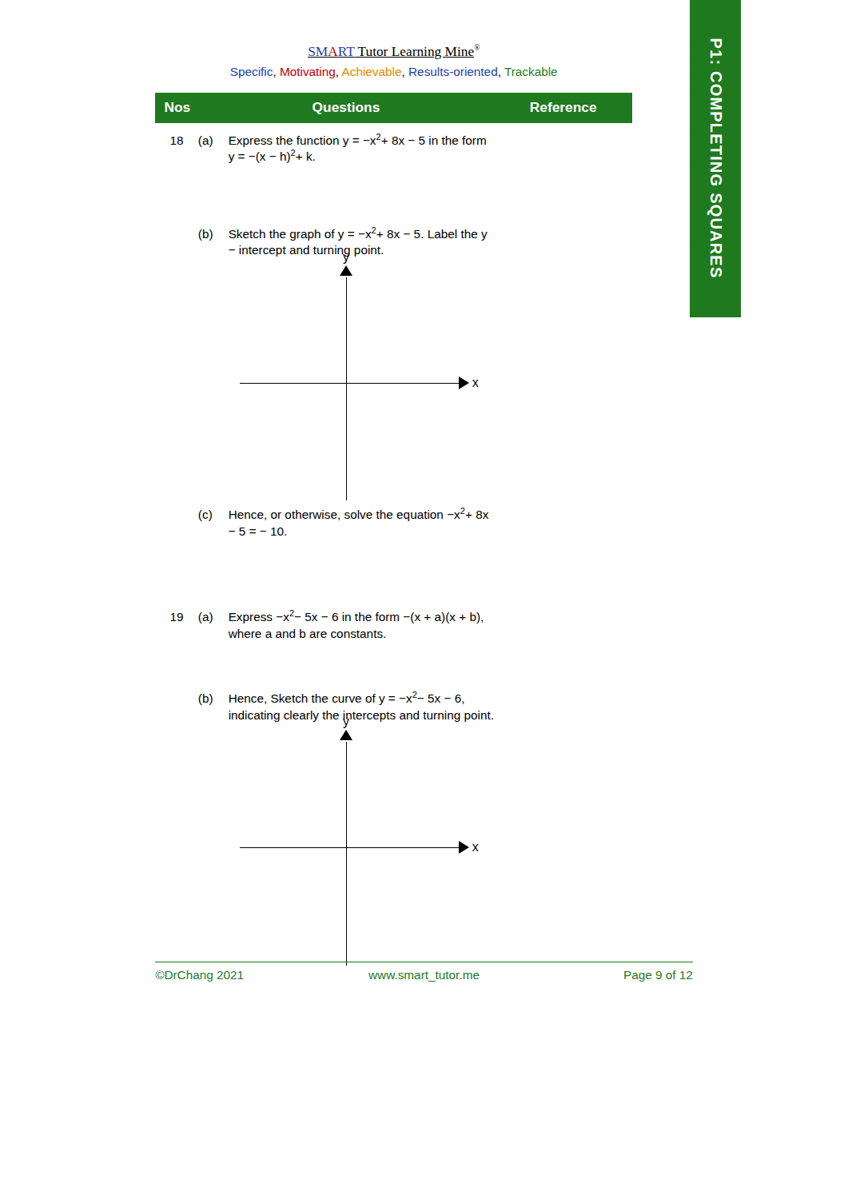P1: COMPLETING SQUARES
SM ART Tutor Learning Mine®
Specific, Motivating, Achievable, Results-oriented, Trackable
Nos
Questions
Reference
18
(a)
Express the function y = −x2+ 8x − 5 in the form y = −(x − h)2+ k.
(b)
Sketch the graph of y = −x2+ 8x − 5. Label the y − intercept and turning point.
y
x
(c)
Hence, or otherwise, solve the equation −x2+ 8x − 5 = − 10.
19
(a)
Express −x2− 5x − 6 in the form −(x + a)(x + b), where a and b are constants.
(b)
Hence, Sketch the curve of y = −x2− 5x − 6, indicating clearly the intercepts and turning point.
y
x
©DrChang 2021
www. smart_tutor. me
Page 9 of 12